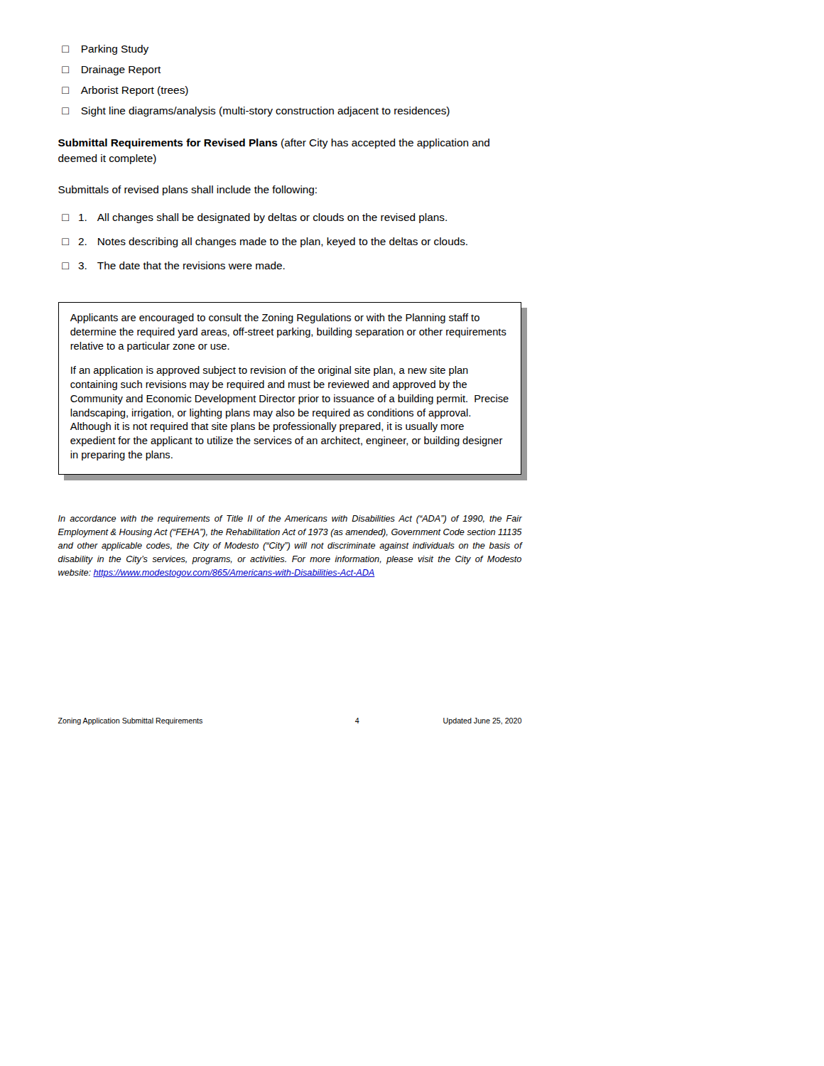Parking Study
Drainage Report
Arborist Report (trees)
Sight line diagrams/analysis (multi-story construction adjacent to residences)
Submittal Requirements for Revised Plans (after City has accepted the application and deemed it complete)
Submittals of revised plans shall include the following:
1. All changes shall be designated by deltas or clouds on the revised plans.
2. Notes describing all changes made to the plan, keyed to the deltas or clouds.
3. The date that the revisions were made.
Applicants are encouraged to consult the Zoning Regulations or with the Planning staff to determine the required yard areas, off-street parking, building separation or other requirements relative to a particular zone or use.
If an application is approved subject to revision of the original site plan, a new site plan containing such revisions may be required and must be reviewed and approved by the Community and Economic Development Director prior to issuance of a building permit. Precise landscaping, irrigation, or lighting plans may also be required as conditions of approval. Although it is not required that site plans be professionally prepared, it is usually more expedient for the applicant to utilize the services of an architect, engineer, or building designer in preparing the plans.
In accordance with the requirements of Title II of the Americans with Disabilities Act (“ADA”) of 1990, the Fair Employment & Housing Act (“FEHA”), the Rehabilitation Act of 1973 (as amended), Government Code section 11135 and other applicable codes, the City of Modesto (“City”) will not discriminate against individuals on the basis of disability in the City’s services, programs, or activities. For more information, please visit the City of Modesto website: https://www.modestogov.com/865/Americans-with-Disabilities-Act-ADA
| Zoning Application Submittal Requirements | 4 | Updated June 25, 2020 |